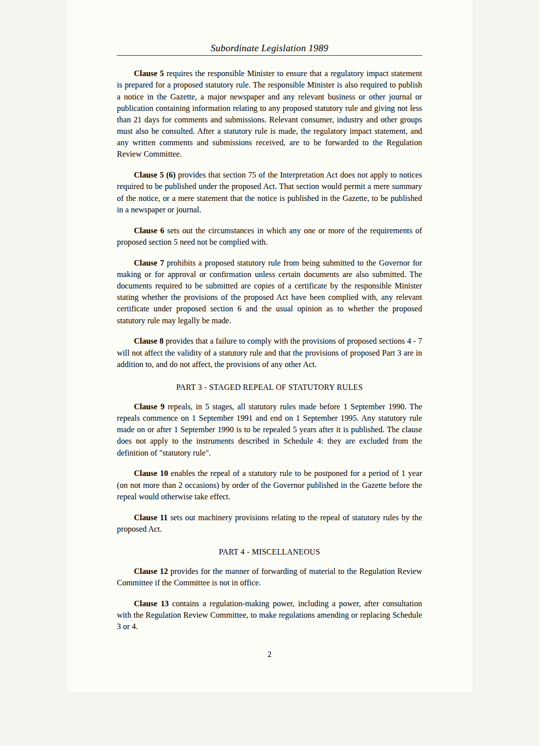Subordinate Legislation 1989
Clause 5 requires the responsible Minister to ensure that a regulatory impact statement is prepared for a proposed statutory rule. The responsible Minister is also required to publish a notice in the Gazette, a major newspaper and any relevant business or other journal or publication containing information relating to any proposed statutory rule and giving not less than 21 days for comments and submissions. Relevant consumer, industry and other groups must also be consulted. After a statutory rule is made, the regulatory impact statement, and any written comments and submissions received, are to be forwarded to the Regulation Review Committee.
Clause 5 (6) provides that section 75 of the Interpretation Act does not apply to notices required to be published under the proposed Act. That section would permit a mere summary of the notice, or a mere statement that the notice is published in the Gazette, to be published in a newspaper or journal.
Clause 6 sets out the circumstances in which any one or more of the requirements of proposed section 5 need not be complied with.
Clause 7 prohibits a proposed statutory rule from being submitted to the Governor for making or for approval or confirmation unless certain documents are also submitted. The documents required to be submitted are copies of a certificate by the responsible Minister stating whether the provisions of the proposed Act have been complied with, any relevant certificate under proposed section 6 and the usual opinion as to whether the proposed statutory rule may legally be made.
Clause 8 provides that a failure to comply with the provisions of proposed sections 4 - 7 will not affect the validity of a statutory rule and that the provisions of proposed Part 3 are in addition to, and do not affect, the provisions of any other Act.
PART 3 - STAGED REPEAL OF STATUTORY RULES
Clause 9 repeals, in 5 stages, all statutory rules made before 1 September 1990. The repeals commence on 1 September 1991 and end on 1 September 1995. Any statutory rule made on or after 1 September 1990 is to be repealed 5 years after it is published. The clause does not apply to the instruments described in Schedule 4: they are excluded from the definition of "statutory rule".
Clause 10 enables the repeal of a statutory rule to be postponed for a period of 1 year (on not more than 2 occasions) by order of the Governor published in the Gazette before the repeal would otherwise take effect.
Clause 11 sets out machinery provisions relating to the repeal of statutory rules by the proposed Act.
PART 4 - MISCELLANEOUS
Clause 12 provides for the manner of forwarding of material to the Regulation Review Committee if the Committee is not in office.
Clause 13 contains a regulation-making power, including a power, after consultation with the Regulation Review Committee, to make regulations amending or replacing Schedule 3 or 4.
2